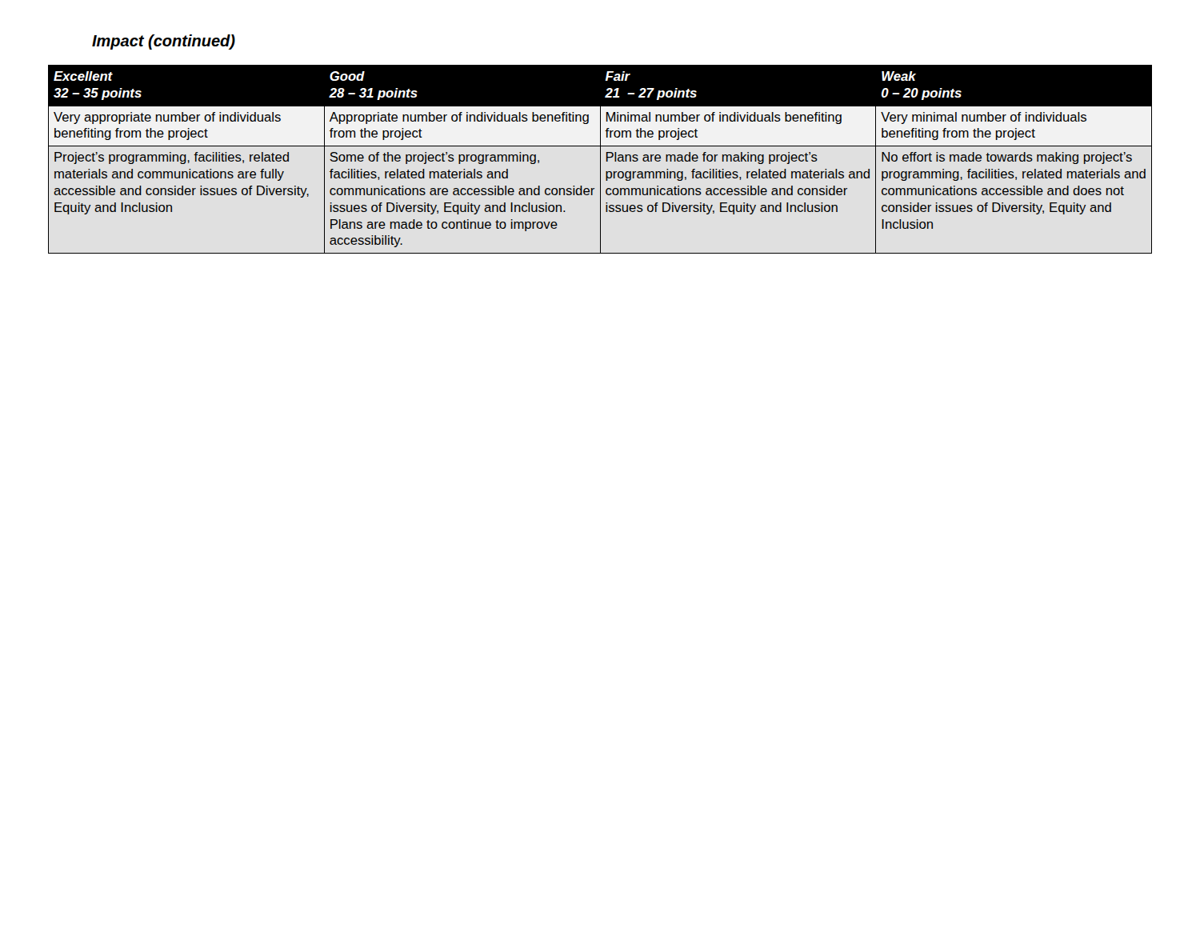Impact (continued)
| Excellent 32 – 35 points | Good 28 – 31 points | Fair 21 – 27 points | Weak 0 – 20 points |
| --- | --- | --- | --- |
| Very appropriate number of individuals benefiting from the project | Appropriate number of individuals benefiting from the project | Minimal number of individuals benefiting from the project | Very minimal number of individuals benefiting from the project |
| Project’s programming, facilities, related materials and communications are fully accessible and consider issues of Diversity, Equity and Inclusion | Some of the project’s programming, facilities, related materials and communications are accessible and consider issues of Diversity, Equity and Inclusion. Plans are made to continue to improve accessibility. | Plans are made for making project’s programming, facilities, related materials and communications accessible and consider issues of Diversity, Equity and Inclusion | No effort is made towards making project’s programming, facilities, related materials and communications accessible and does not consider issues of Diversity, Equity and Inclusion |